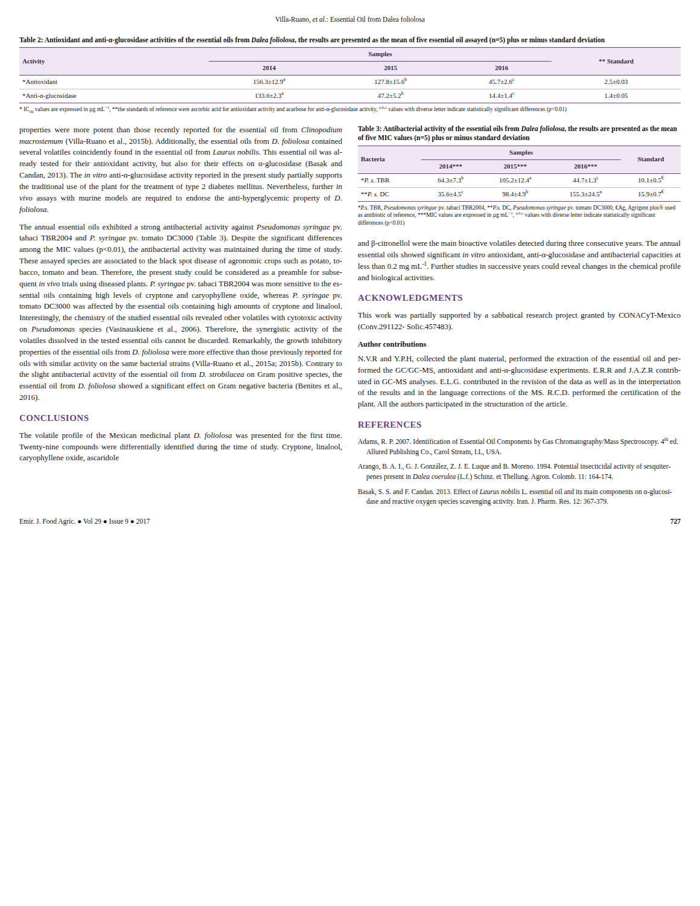Villa-Ruano, et al.: Essential Oil from Dalea foliolosa
Table 2: Antioxidant and anti-α-glucosidase activities of the essential oils from Dalea foliolosa, the results are presented as the mean of five essential oil assayed (n=5) plus or minus standard deviation
| Activity | Samples | ** Standard |
| --- | --- | --- |
| 2014 | 2015 | 2016 |
| *Antioxidant | 156.3±12.9 a | 127.8±15.6 b | 45.7±2.6 c | 2.5±0.03 |
| *Anti-α-glucosidase | 133.6±2.3 a | 47.2±5.2 b | 14.4±1.4 c | 1.4±0.05 |
* IC50 values are expressed in µg mL−1, **the standards of reference were ascorbic acid for antioxidant activity and acarbose for anti-α-glucosidase activity, a,b,c values with diverse letter indicate statistically significant differences (p<0.01)
properties were more potent than those recently reported for the essential oil from Clinopodium macrostemum (Villa-Ruano et al., 2015b). Additionally, the essential oils from D. foliolosa contained several volatiles coincidently found in the essential oil from Laurus nobilis. This essential oil was already tested for their antioxidant activity, but also for their effects on α-glucosidase (Basak and Candan, 2013). The in vitro anti-α-glucosidase activity reported in the present study partially supports the traditional use of the plant for the treatment of type 2 diabetes mellitus. Nevertheless, further in vivo assays with murine models are required to endorse the anti-hyperglycemic property of D. foliolosa.
The annual essential oils exhibited a strong antibacterial activity against Pseudomonas syringae pv. tabaci TBR2004 and P. syringae pv. tomato DC3000 (Table 3). Despite the significant differences among the MIC values (p<0.01), the antibacterial activity was maintained during the time of study. These assayed species are associated to the black spot disease of agronomic crops such as potato, tobacco, tomato and bean. Therefore, the present study could be considered as a preamble for subsequent in vivo trials using diseased plants. P. syringae pv. tabaci TBR2004 was more sensitive to the essential oils containing high levels of cryptone and caryophyllene oxide, whereas P. syringae pv. tomato DC3000 was affected by the essential oils containing high amounts of cryptone and linalool. Interestingly, the chemistry of the studied essential oils revealed other volatiles with cytotoxic activity on Pseudomonas species (Vasinauskiene et al., 2006). Therefore, the synergistic activity of the volatiles dissolved in the tested essential oils cannot be discarded. Remarkably, the growth inhibitory properties of the essential oils from D. foliolosa were more effective than those previously reported for oils with similar activity on the same bacterial strains (Villa-Ruano et al., 2015a; 2015b). Contrary to the slight antibacterial activity of the essential oil from D. strobilacea on Gram positive species, the essential oil from D. foliolosa showed a significant effect on Gram negative bacteria (Benites et al., 2016).
Conclusions
The volatile profile of the Mexican medicinal plant D. foliolosa was presented for the first time. Twenty-nine compounds were differentially identified during the time of study. Cryptone, linalool, caryophyllene oxide, ascaridole
Table 3: Antibacterial activity of the essential oils from Dalea foliolosa, the results are presented as the mean of five MIC values (n=5) plus or minus standard deviation
| Bacteria | Samples | Standard |
| --- | --- | --- |
| 2014*** | 2015*** | 2016*** |
| * P. s. TBR | 64.3±7.3 b | 105.2±12.4 a | 44.7±1.3 c | 10.1±0.5 € |
| ** P. s. DC | 35.6±4.5 c | 98.4±4.9 b | 155.3±24.5 a | 15.9±0.7 € |
*P.s. TBR, Pseudomonas syringae pv. tabaci TBR2004, **P.s. DC, Pseudomonas syringae pv. tomato DC3000, €Ag, Agrigent plus® used as antibiotic of reference, ***MIC values are expressed in µg mL−1, a,b,c values with diverse letter indicate statistically significant differences (p<0.01)
and β-citronellol were the main bioactive volatiles detected during three consecutive years. The annual essential oils showed significant in vitro antioxidant, anti-α-glucosidase and antibacterial capacities at less than 0.2 mg mL-1. Further studies in successive years could reveal changes in the chemical profile and biological activities.
Acknowledgments
This work was partially supported by a sabbatical research project granted by CONACyT-Mexico (Conv.291122- Solic.457483).
Author contributions
N.V.R and Y.P.H, collected the plant material, performed the extraction of the essential oil and performed the GC/GC-MS, antioxidant and anti-α-glucosidase experiments. E.R.R and J.A.Z.R contributed in GC-MS analyses. E.L.G. contributed in the revision of the data as well as in the interpretation of the results and in the language corrections of the MS. R.C.D. performed the certification of the plant. All the authors participated in the structuration of the article.
References
Adams, R. P. 2007. Identification of Essential Oil Components by Gas Chromatography/Mass Spectroscopy. 4th ed. Allured Publishing Co., Carol Stream, I.L, USA.
Arango, B. A. I., G. J. González, Z. J. E. Luque and B. Moreno. 1994. Potential insecticidal activity of sesquiterpenes present in Dalea coerulea (L.f.) Schinz. et Thellung. Agron. Colomb. 11: 164-174.
Basak, S. S. and F. Candan. 2013. Effect of Laurus nobilis L. essential oil and its main components on α-glucosidase and reactive oxygen species scavenging activity. Iran. J. Pharm. Res. 12: 367-379.
Emir. J. Food Agric. ● Vol 29 ● Issue 9 ● 2017
727